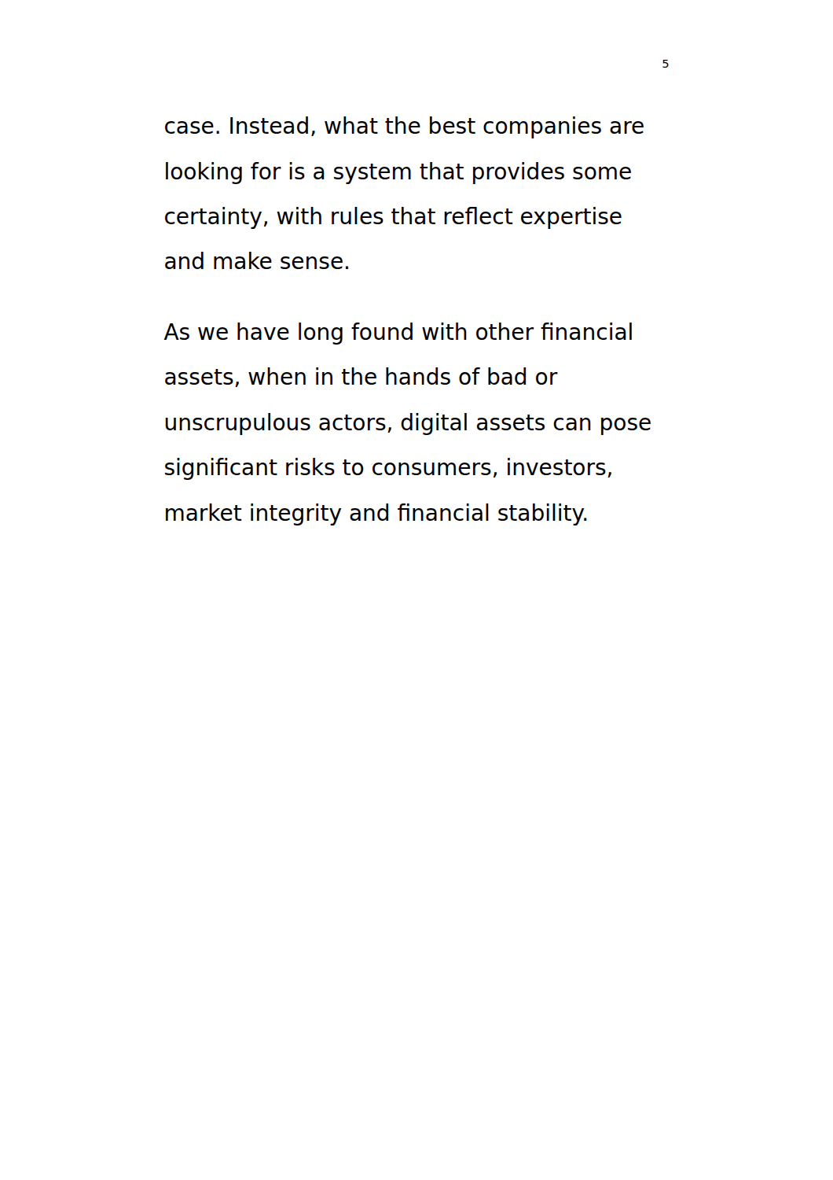5
case. Instead, what the best companies are looking for is a system that provides some certainty, with rules that reflect expertise and make sense.
As we have long found with other financial assets, when in the hands of bad or unscrupulous actors, digital assets can pose significant risks to consumers, investors, market integrity and financial stability.